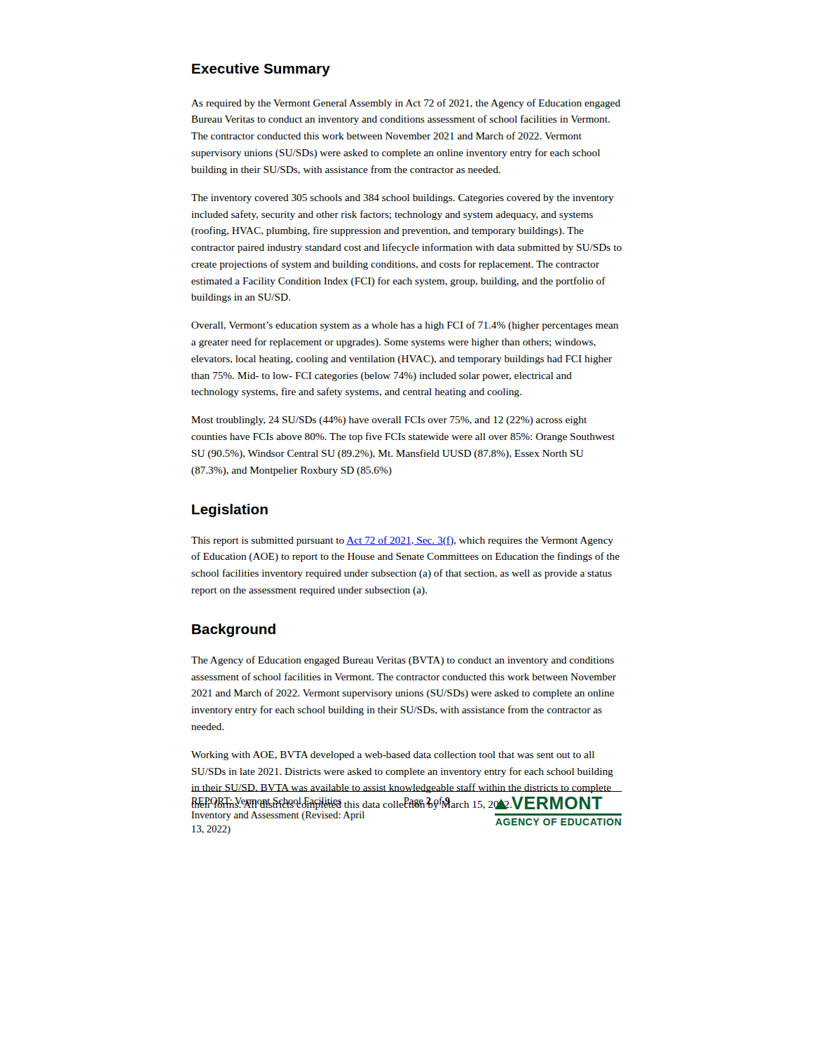Executive Summary
As required by the Vermont General Assembly in Act 72 of 2021, the Agency of Education engaged Bureau Veritas to conduct an inventory and conditions assessment of school facilities in Vermont. The contractor conducted this work between November 2021 and March of 2022. Vermont supervisory unions (SU/SDs) were asked to complete an online inventory entry for each school building in their SU/SDs, with assistance from the contractor as needed.
The inventory covered 305 schools and 384 school buildings. Categories covered by the inventory included safety, security and other risk factors; technology and system adequacy, and systems (roofing, HVAC, plumbing, fire suppression and prevention, and temporary buildings). The contractor paired industry standard cost and lifecycle information with data submitted by SU/SDs to create projections of system and building conditions, and costs for replacement. The contractor estimated a Facility Condition Index (FCI) for each system, group, building, and the portfolio of buildings in an SU/SD.
Overall, Vermont’s education system as a whole has a high FCI of 71.4% (higher percentages mean a greater need for replacement or upgrades). Some systems were higher than others; windows, elevators, local heating, cooling and ventilation (HVAC), and temporary buildings had FCI higher than 75%. Mid- to low- FCI categories (below 74%) included solar power, electrical and technology systems, fire and safety systems, and central heating and cooling.
Most troublingly, 24 SU/SDs (44%) have overall FCIs over 75%, and 12 (22%) across eight counties have FCIs above 80%. The top five FCIs statewide were all over 85%: Orange Southwest SU (90.5%), Windsor Central SU (89.2%), Mt. Mansfield UUSD (87.8%), Essex North SU (87.3%), and Montpelier Roxbury SD (85.6%)
Legislation
This report is submitted pursuant to Act 72 of 2021, Sec. 3(f), which requires the Vermont Agency of Education (AOE) to report to the House and Senate Committees on Education the findings of the school facilities inventory required under subsection (a) of that section, as well as provide a status report on the assessment required under subsection (a).
Background
The Agency of Education engaged Bureau Veritas (BVTA) to conduct an inventory and conditions assessment of school facilities in Vermont. The contractor conducted this work between November 2021 and March of 2022. Vermont supervisory unions (SU/SDs) were asked to complete an online inventory entry for each school building in their SU/SDs, with assistance from the contractor as needed.
Working with AOE, BVTA developed a web-based data collection tool that was sent out to all SU/SDs in late 2021. Districts were asked to complete an inventory entry for each school building in their SU/SD. BVTA was available to assist knowledgeable staff within the districts to complete their forms. All districts completed this data collection by March 15, 2022.
REPORT: Vermont School Facilities Inventory and Assessment (Revised: April 13, 2022)
Page 2 of 9
VERMONT
AGENCY OF EDUCATION